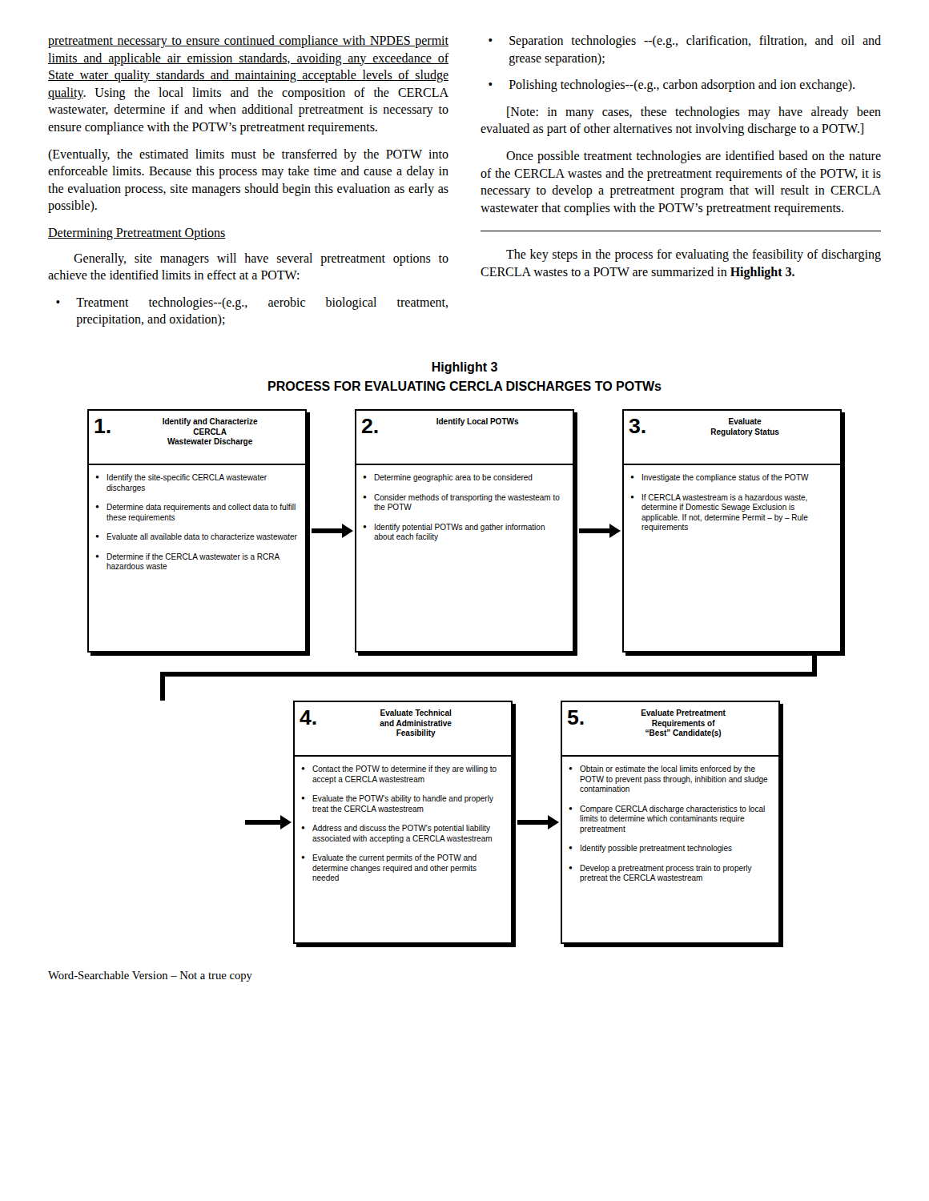pretreatment necessary to ensure continued compliance with NPDES permit limits and applicable air emission standards, avoiding any exceedance of State water quality standards and maintaining acceptable levels of sludge quality. Using the local limits and the composition of the CERCLA wastewater, determine if and when additional pretreatment is necessary to ensure compliance with the POTW’s pretreatment requirements.
(Eventually, the estimated limits must be transferred by the POTW into enforceable limits. Because this process may take time and cause a delay in the evaluation process, site managers should begin this evaluation as early as possible).
Determining Pretreatment Options
Generally, site managers will have several pretreatment options to achieve the identified limits in effect at a POTW:
Treatment technologies--(e.g., aerobic biological treatment, precipitation, and oxidation);
Separation technologies --(e.g., clarification, filtration, and oil and grease separation);
Polishing technologies--(e.g., carbon adsorption and ion exchange).
[Note: in many cases, these technologies may have already been evaluated as part of other alternatives not involving discharge to a POTW.]
Once possible treatment technologies are identified based on the nature of the CERCLA wastes and the pretreatment requirements of the POTW, it is necessary to develop a pretreatment program that will result in CERCLA wastewater that complies with the POTW’s pretreatment requirements.
The key steps in the process for evaluating the feasibility of discharging CERCLA wastes to a POTW are summarized in Highlight 3.
Highlight 3
PROCESS FOR EVALUATING CERCLA DISCHARGES TO POTWs
1.
Identify and Characterize
CERCLA
Wastewater Discharge
Identify the site-specific CERCLA wastewater discharges
Determine data requirements and collect data to fulfill these requirements
Evaluate all available data to characterize wastewater
Determine if the CERCLA wastewater is a RCRA hazardous waste
2.
Identify Local POTWs
Determine geographic area to be considered
Consider methods of transporting the wastesteam to the POTW
Identify potential POTWs and gather information about each facility
3.
Evaluate
Regulatory Status
Investigate the compliance status of the POTW
If CERCLA wastestream is a hazardous waste, determine if Domestic Sewage Exclusion is applicable. If not, determine Permit – by – Rule requirements
4.
Evaluate Technical
and Administrative
Feasibility
Contact the POTW to determine if they are willing to accept a CERCLA wastestream
Evaluate the POTW's ability to handle and properly treat the CERCLA wastestream
Address and discuss the POTW's potential liability associated with accepting a CERCLA wastestream
Evaluate the current permits of the POTW and determine changes required and other permits needed
5.
Evaluate Pretreatment
Requirements of
“Best” Candidate(s)
Obtain or estimate the local limits enforced by the POTW to prevent pass through, inhibition and sludge contamination
Compare CERCLA discharge characteristics to local limits to determine which contaminants require pretreatment
Identify possible pretreatment technologies
Develop a pretreatment process train to properly pretreat the CERCLA wastestream
Word-Searchable Version – Not a true copy